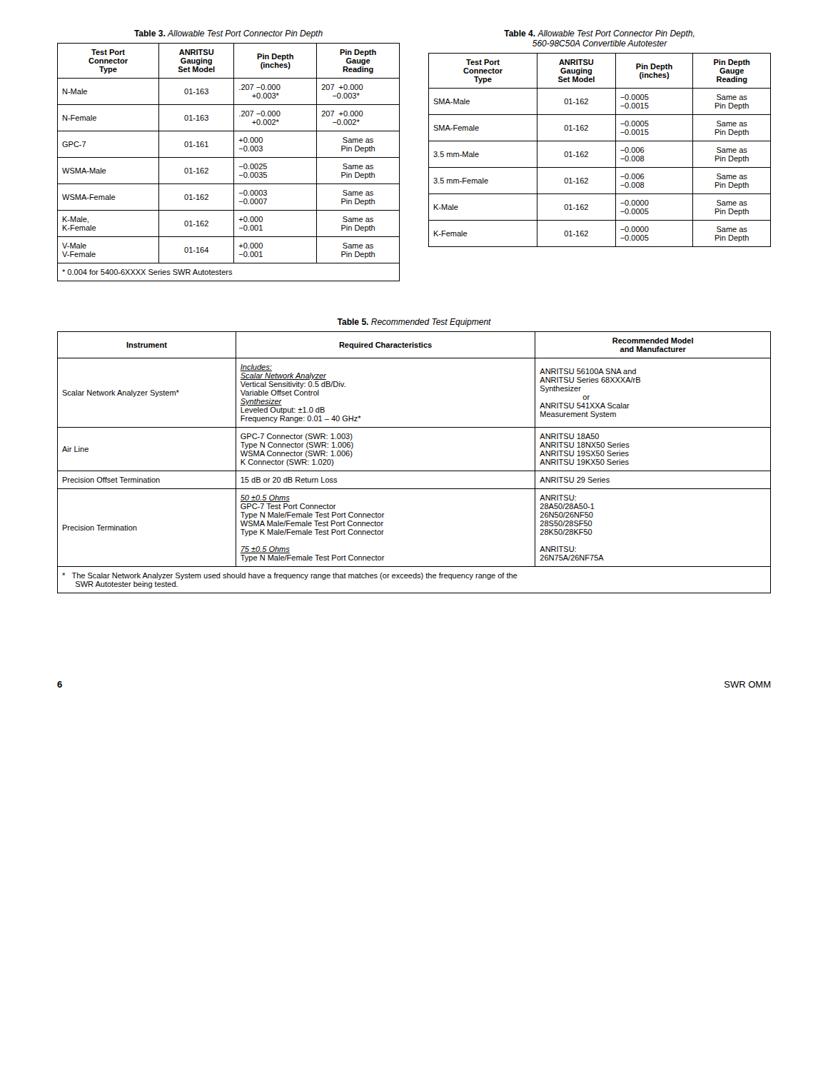Table 3. Allowable Test Port Connector Pin Depth
| Test Port Connector Type | ANRITSU Gauging Set Model | Pin Depth (inches) | Pin Depth Gauge Reading |
| --- | --- | --- | --- |
| N-Male | 01-163 | .207 −0.000 +0.003* | 207 +0.000 −0.003* |
| N-Female | 01-163 | .207 −0.000 +0.002* | 207 +0.000 −0.002* |
| GPC-7 | 01-161 | +0.000 −0.003 | Same as Pin Depth |
| WSMA-Male | 01-162 | −0.0025 −0.0035 | Same as Pin Depth |
| WSMA-Female | 01-162 | −0.0003 −0.0007 | Same as Pin Depth |
| K-Male, K-Female | 01-162 | +0.000 −0.001 | Same as Pin Depth |
| V-Male V-Female | 01-164 | +0.000 −0.001 | Same as Pin Depth |
| * 0.004 for 5400-6XXXX Series SWR Autotesters |
Table 4. Allowable Test Port Connector Pin Depth,
560-98C50A Convertible Autotester
| Test Port Connector Type | ANRITSU Gauging Set Model | Pin Depth (inches) | Pin Depth Gauge Reading |
| --- | --- | --- | --- |
| SMA-Male | 01-162 | −0.0005 −0.0015 | Same as Pin Depth |
| SMA-Female | 01-162 | −0.0005 −0.0015 | Same as Pin Depth |
| 3.5 mm-Male | 01-162 | −0.006 −0.008 | Same as Pin Depth |
| 3.5 mm-Female | 01-162 | −0.006 −0.008 | Same as Pin Depth |
| K-Male | 01-162 | −0.0000 −0.0005 | Same as Pin Depth |
| K-Female | 01-162 | −0.0000 −0.0005 | Same as Pin Depth |
Table 5. Recommended Test Equipment
| Instrument | Required Characteristics | Recommended Model and Manufacturer |
| --- | --- | --- |
| Scalar Network Analyzer System* | Includes: Scalar Network Analyzer Vertical Sensitivity: 0.5 dB/Div. Variable Offset Control Synthesizer Leveled Output: ±1.0 dB Frequency Range: 0.01 – 40 GHz* | ANRITSU 56100A SNA and ANRITSU Series 68XXXA/rB Synthesizer or ANRITSU 541XXA Scalar Measurement System |
| Air Line | GPC-7 Connector (SWR: 1.003) Type N Connector (SWR: 1.006) WSMA Connector (SWR: 1.006) K Connector (SWR: 1.020) | ANRITSU 18A50 ANRITSU 18NX50 Series ANRITSU 19SX50 Series ANRITSU 19KX50 Series |
| Precision Offset Termination | 15 dB or 20 dB Return Loss | ANRITSU 29 Series |
| Precision Termination | 50 ±0.5 Ohms GPC-7 Test Port Connector Type N Male/Female Test Port Connector WSMA Male/Female Test Port Connector Type K Male/Female Test Port Connector 75 ±0.5 Ohms Type N Male/Female Test Port Connector | ANRITSU: 28A50/28A50-1 26N50/26NF50 28S50/28SF50 28K50/28KF50 ANRITSU: 26N75A/26NF75A |
| * The Scalar Network Analyzer System used should have a frequency range that matches (or exceeds) the frequency range of the SWR Autotester being tested. |
6
SWR OMM